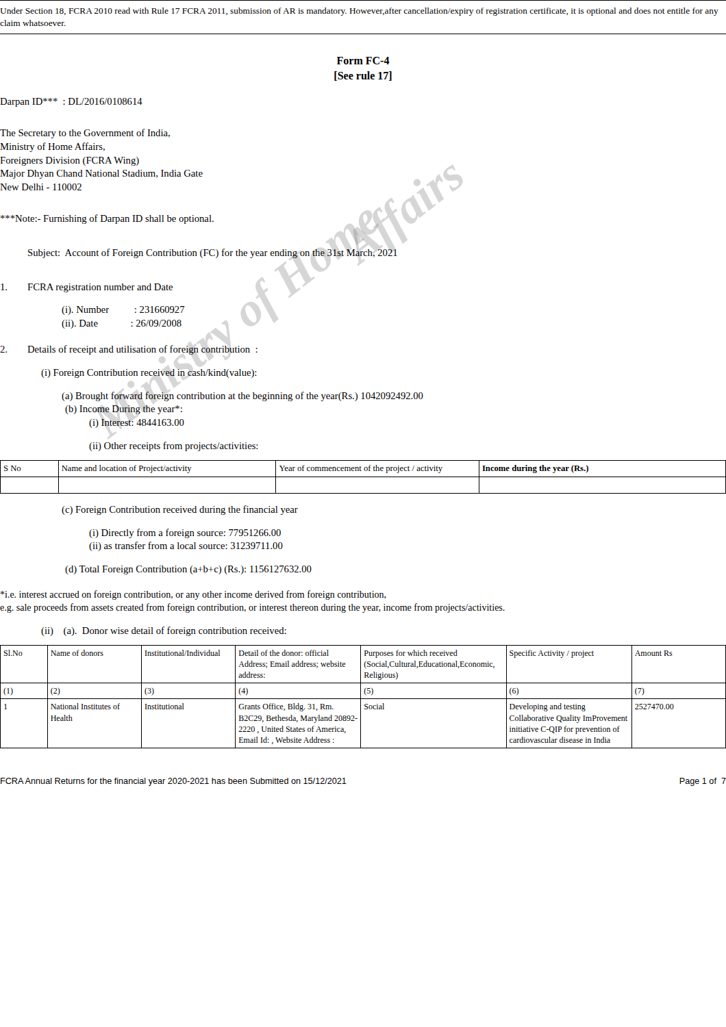Ministry of Home Affairs
Under Section 18, FCRA 2010 read with Rule 17 FCRA 2011, submission of AR is mandatory. However,after cancellation/expiry of registration certificate, it is optional and does not entitle for any claim whatsoever.
Form FC-4
[See rule 17]
Darpan ID*** : DL/2016/0108614
The Secretary to the Government of India,
Ministry of Home Affairs,
Foreigners Division (FCRA Wing)
Major Dhyan Chand National Stadium, India Gate
New Delhi - 110002
***Note:- Furnishing of Darpan ID shall be optional.
Subject: Account of Foreign Contribution (FC) for the year ending on the 31st March, 2021
1. FCRA registration number and Date
(i). Number : 231660927
(ii). Date : 26/09/2008
2. Details of receipt and utilisation of foreign contribution :
(i) Foreign Contribution received in cash/kind(value):
(a) Brought forward foreign contribution at the beginning of the year(Rs.) 1042092492.00
(b) Income During the year*:
(i) Interest: 4844163.00
(ii) Other receipts from projects/activities:
| S No | Name and location of Project/activity | Year of commencement of the project / activity | Income during the year (Rs.) |
| --- | --- | --- | --- |
(c) Foreign Contribution received during the financial year
(i) Directly from a foreign source: 77951266.00
(ii) as transfer from a local source: 31239711.00
(d) Total Foreign Contribution (a+b+c) (Rs.): 1156127632.00
*i.e. interest accrued on foreign contribution, or any other income derived from foreign contribution,
e.g. sale proceeds from assets created from foreign contribution, or interest thereon during the year, income from projects/activities.
(ii) (a). Donor wise detail of foreign contribution received:
| Sl.No | Name of donors | Institutional/Individual | Detail of the donor: official Address; Email address; website address: | Purposes for which received (Social,Cultural,Educational,Economic, Religious) | Specific Activity / project | Amount Rs |
| --- | --- | --- | --- | --- | --- | --- |
| (1) | (2) | (3) | (4) | (5) | (6) | (7) |
| 1 | National Institutes of Health | Institutional | Grants Office, Bldg. 31, Rm. B2C29, Bethesda, Maryland 20892-2220 , United States of America, Email Id: , Website Address : | Social | Developing and testing Collaborative Quality ImProvement initiative C-QIP for prevention of cardiovascular disease in India | 2527470.00 |
FCRA Annual Returns for the financial year 2020-2021 has been Submitted on 15/12/2021
Page 1 of 7